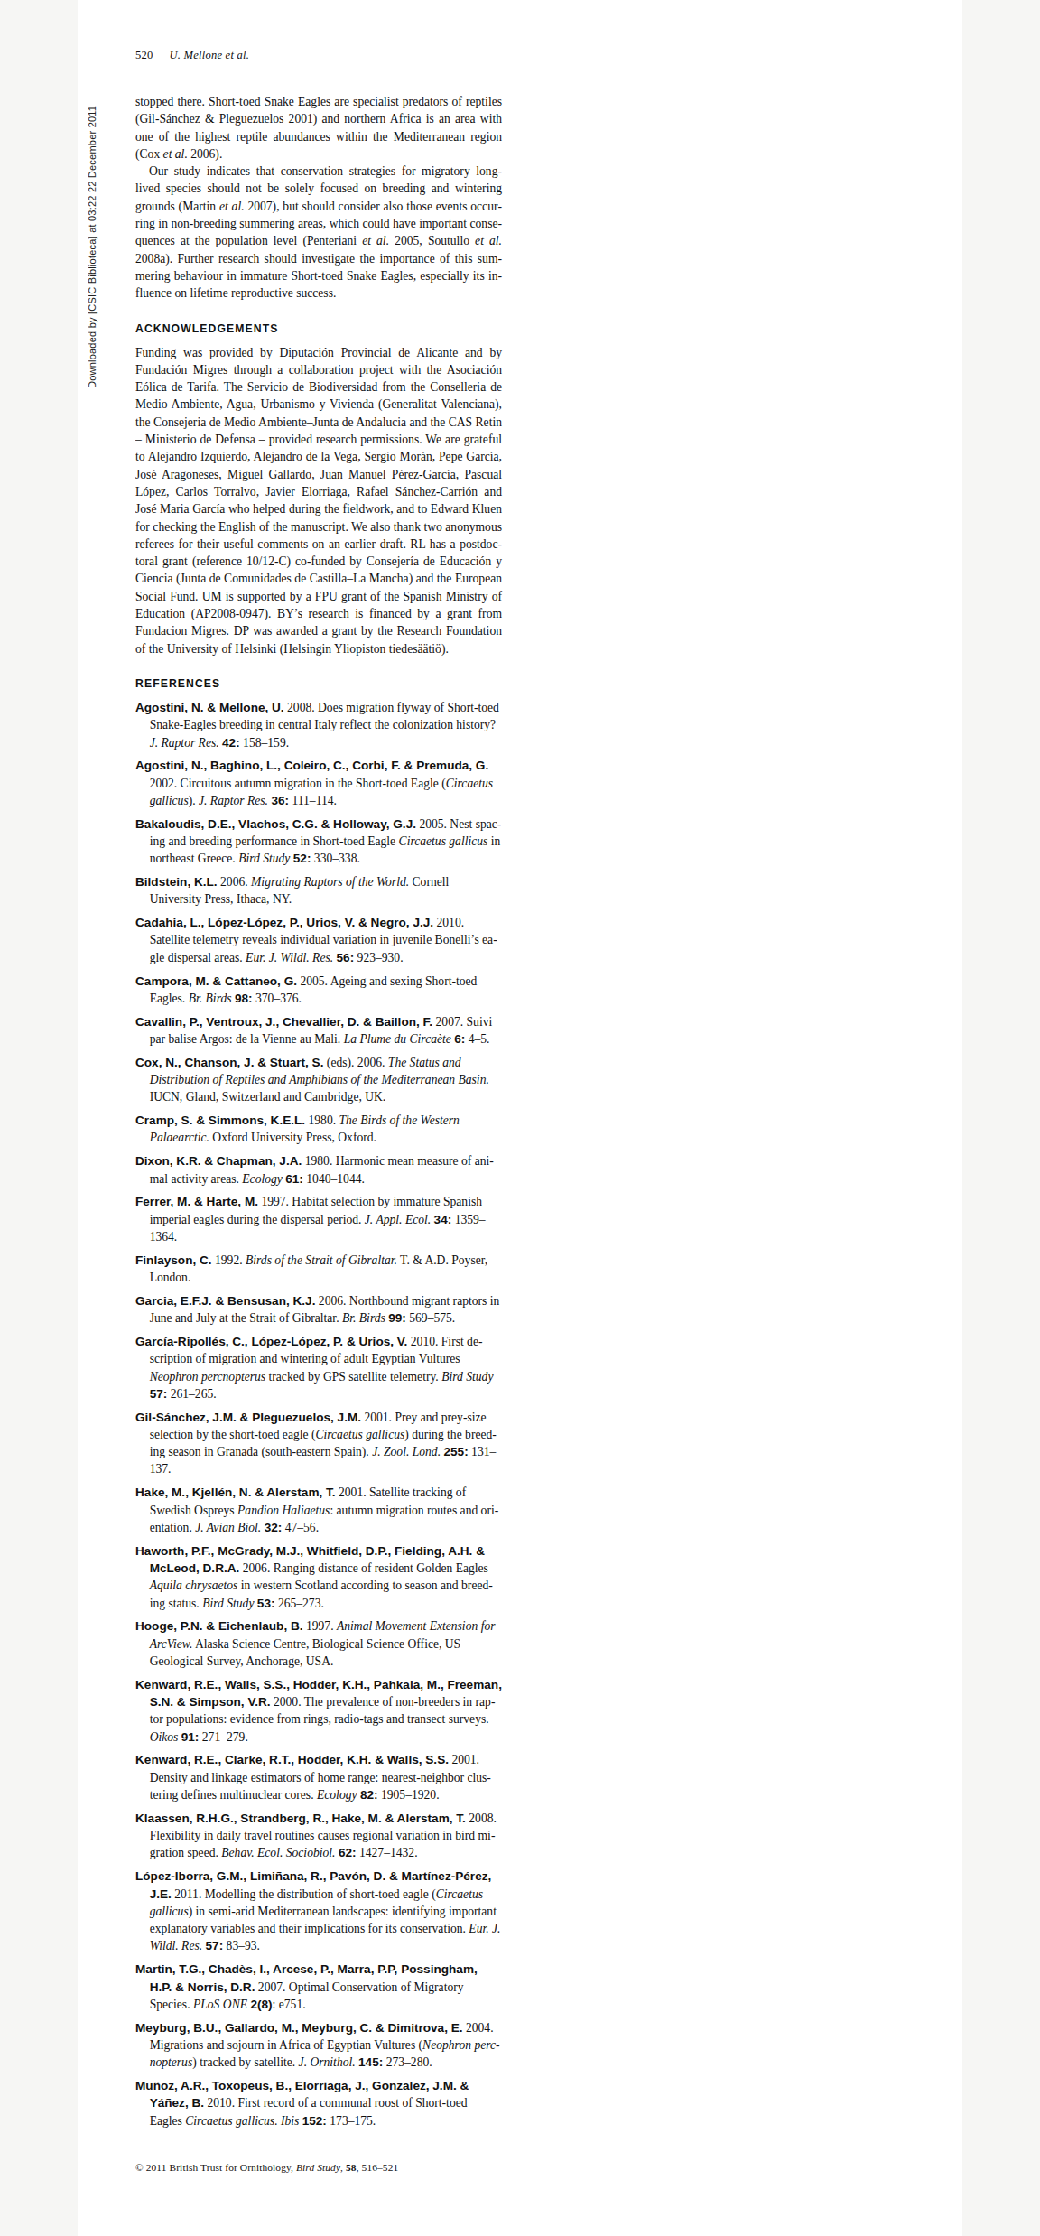Downloaded by [CSIC Biblioteca] at 03:22 22 December 2011
520 U. Mellone et al.
stopped there. Short-toed Snake Eagles are specialist predators of reptiles (Gil-Sánchez & Pleguezuelos 2001) and northern Africa is an area with one of the highest reptile abundances within the Mediterranean region (Cox et al. 2006).
Our study indicates that conservation strategies for migratory long-lived species should not be solely focused on breeding and wintering grounds (Martin et al. 2007), but should consider also those events occurring in non-breeding summering areas, which could have important consequences at the population level (Penteriani et al. 2005, Soutullo et al. 2008a). Further research should investigate the importance of this summering behaviour in immature Short-toed Snake Eagles, especially its influence on lifetime reproductive success.
Acknowledgements
Funding was provided by Diputación Provincial de Alicante and by Fundación Migres through a collaboration project with the Asociación Eólica de Tarifa. The Servicio de Biodiversidad from the Conselleria de Medio Ambiente, Agua, Urbanismo y Vivienda (Generalitat Valenciana), the Consejeria de Medio Ambiente–Junta de Andalucia and the CAS Retin – Ministerio de Defensa – provided research permissions. We are grateful to Alejandro Izquierdo, Alejandro de la Vega, Sergio Morán, Pepe García, José Aragoneses, Miguel Gallardo, Juan Manuel Pérez-García, Pascual López, Carlos Torralvo, Javier Elorriaga, Rafael Sánchez-Carrión and José Maria García who helped during the fieldwork, and to Edward Kluen for checking the English of the manuscript. We also thank two anonymous referees for their useful comments on an earlier draft. RL has a postdoctoral grant (reference 10/12-C) co-funded by Consejería de Educación y Ciencia (Junta de Comunidades de Castilla–La Mancha) and the European Social Fund. UM is supported by a FPU grant of the Spanish Ministry of Education (AP2008-0947). BY’s research is financed by a grant from Fundacion Migres. DP was awarded a grant by the Research Foundation of the University of Helsinki (Helsingin Yliopiston tiedesäätiö).
References
Agostini, N. & Mellone, U. 2008. Does migration flyway of Short-toed Snake-Eagles breeding in central Italy reflect the colonization history? J. Raptor Res. 42: 158–159.
Agostini, N., Baghino, L., Coleiro, C., Corbi, F. & Premuda, G. 2002. Circuitous autumn migration in the Short-toed Eagle (Circaetus gallicus). J. Raptor Res. 36: 111–114.
Bakaloudis, D.E., Vlachos, C.G. & Holloway, G.J. 2005. Nest spacing and breeding performance in Short-toed Eagle Circaetus gallicus in northeast Greece. Bird Study 52: 330–338.
Bildstein, K.L. 2006. Migrating Raptors of the World. Cornell University Press, Ithaca, NY.
Cadahia, L., López-López, P., Urios, V. & Negro, J.J. 2010. Satellite telemetry reveals individual variation in juvenile Bonelli’s eagle dispersal areas. Eur. J. Wildl. Res. 56: 923–930.
Campora, M. & Cattaneo, G. 2005. Ageing and sexing Short-toed Eagles. Br. Birds 98: 370–376.
Cavallin, P., Ventroux, J., Chevallier, D. & Baillon, F. 2007. Suivi par balise Argos: de la Vienne au Mali. La Plume du Circaète 6: 4–5.
Cox, N., Chanson, J. & Stuart, S. (eds). 2006. The Status and Distribution of Reptiles and Amphibians of the Mediterranean Basin. IUCN, Gland, Switzerland and Cambridge, UK.
Cramp, S. & Simmons, K.E.L. 1980. The Birds of the Western Palaearctic. Oxford University Press, Oxford.
Dixon, K.R. & Chapman, J.A. 1980. Harmonic mean measure of animal activity areas. Ecology 61: 1040–1044.
Ferrer, M. & Harte, M. 1997. Habitat selection by immature Spanish imperial eagles during the dispersal period. J. Appl. Ecol. 34: 1359–1364.
Finlayson, C. 1992. Birds of the Strait of Gibraltar. T. & A.D. Poyser, London.
Garcia, E.F.J. & Bensusan, K.J. 2006. Northbound migrant raptors in June and July at the Strait of Gibraltar. Br. Birds 99: 569–575.
García-Ripollés, C., López-López, P. & Urios, V. 2010. First description of migration and wintering of adult Egyptian Vultures Neophron percnopterus tracked by GPS satellite telemetry. Bird Study 57: 261–265.
Gil-Sánchez, J.M. & Pleguezuelos, J.M. 2001. Prey and prey-size selection by the short-toed eagle (Circaetus gallicus) during the breeding season in Granada (south-eastern Spain). J. Zool. Lond. 255: 131–137.
Hake, M., Kjellén, N. & Alerstam, T. 2001. Satellite tracking of Swedish Ospreys Pandion Haliaetus: autumn migration routes and orientation. J. Avian Biol. 32: 47–56.
Haworth, P.F., McGrady, M.J., Whitfield, D.P., Fielding, A.H. & McLeod, D.R.A. 2006. Ranging distance of resident Golden Eagles Aquila chrysaetos in western Scotland according to season and breeding status. Bird Study 53: 265–273.
Hooge, P.N. & Eichenlaub, B. 1997. Animal Movement Extension for ArcView. Alaska Science Centre, Biological Science Office, US Geological Survey, Anchorage, USA.
Kenward, R.E., Walls, S.S., Hodder, K.H., Pahkala, M., Freeman, S.N. & Simpson, V.R. 2000. The prevalence of non-breeders in raptor populations: evidence from rings, radio-tags and transect surveys. Oikos 91: 271–279.
Kenward, R.E., Clarke, R.T., Hodder, K.H. & Walls, S.S. 2001. Density and linkage estimators of home range: nearest-neighbor clustering defines multinuclear cores. Ecology 82: 1905–1920.
Klaassen, R.H.G., Strandberg, R., Hake, M. & Alerstam, T. 2008. Flexibility in daily travel routines causes regional variation in bird migration speed. Behav. Ecol. Sociobiol. 62: 1427–1432.
López-Iborra, G.M., Limiñana, R., Pavón, D. & Martínez-Pérez, J.E. 2011. Modelling the distribution of short-toed eagle (Circaetus gallicus) in semi-arid Mediterranean landscapes: identifying important explanatory variables and their implications for its conservation. Eur. J. Wildl. Res. 57: 83–93.
Martin, T.G., Chadès, I., Arcese, P., Marra, P.P, Possingham, H.P. & Norris, D.R. 2007. Optimal Conservation of Migratory Species. PLoS ONE 2(8): e751.
Meyburg, B.U., Gallardo, M., Meyburg, C. & Dimitrova, E. 2004. Migrations and sojourn in Africa of Egyptian Vultures (Neophron percnopterus) tracked by satellite. J. Ornithol. 145: 273–280.
Muñoz, A.R., Toxopeus, B., Elorriaga, J., Gonzalez, J.M. & Yáñez, B. 2010. First record of a communal roost of Short-toed Eagles Circaetus gallicus. Ibis 152: 173–175.
© 2011 British Trust for Ornithology, Bird Study, 58, 516–521